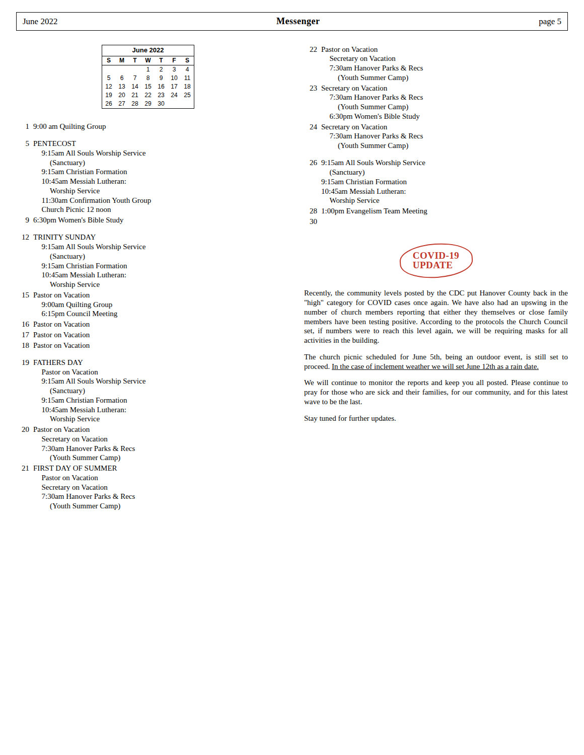June 2022 Messenger page 5
June 2022
| S | M | T | W | T | F | S |
| --- | --- | --- | --- | --- | --- | --- |
| | | | 1 | 2 | 3 | 4 |
| 5 | 6 | 7 | 8 | 9 | 10 | 11 |
| 12 | 13 | 14 | 15 | 16 | 17 | 18 |
| 19 | 20 | 21 | 22 | 23 | 24 | 25 |
| 26 | 27 | 28 | 29 | 30 | | |
1
9:00 am Quilting Group
5
PENTECOST
9:15am All Souls Worship Service
(Sanctuary)
9:15am Christian Formation
10:45am Messiah Lutheran:
Worship Service
11:30am Confirmation Youth Group
Church Picnic 12 noon
9
6:30pm Women's Bible Study
12
TRINITY SUNDAY
9:15am All Souls Worship Service
(Sanctuary)
9:15am Christian Formation
10:45am Messiah Lutheran:
Worship Service
15
Pastor on Vacation
9:00am Quilting Group
6:15pm Council Meeting
16
Pastor on Vacation
17
Pastor on Vacation
18
Pastor on Vacation
19
FATHERS DAY
Pastor on Vacation
9:15am All Souls Worship Service
(Sanctuary)
9:15am Christian Formation
10:45am Messiah Lutheran:
Worship Service
20
Pastor on Vacation
Secretary on Vacation
7:30am Hanover Parks & Recs
(Youth Summer Camp)
21
FIRST DAY OF SUMMER
Pastor on Vacation
Secretary on Vacation
7:30am Hanover Parks & Recs
(Youth Summer Camp)
22
Pastor on Vacation
Secretary on Vacation
7:30am Hanover Parks & Recs
(Youth Summer Camp)
23
Secretary on Vacation
7:30am Hanover Parks & Recs
(Youth Summer Camp)
6:30pm Women's Bible Study
24
Secretary on Vacation
7:30am Hanover Parks & Recs
(Youth Summer Camp)
26
9:15am All Souls Worship Service
(Sanctuary)
9:15am Christian Formation
10:45am Messiah Lutheran:
Worship Service
28
1:00pm Evangelism Team Meeting
30
COVID‑19
UPDATE
Recently, the community levels posted by the CDC put Hanover County back in the "high" category for COVID cases once again. We have also had an upswing in the number of church members reporting that either they themselves or close family members have been testing positive. According to the protocols the Church Council set, if numbers were to reach this level again, we will be requiring masks for all activities in the building.
The church picnic scheduled for June 5th, being an outdoor event, is still set to proceed. In the case of inclement weather we will set June 12th as a rain date.
We will continue to monitor the reports and keep you all posted. Please continue to pray for those who are sick and their families, for our community, and for this latest wave to be the last.
Stay tuned for further updates.